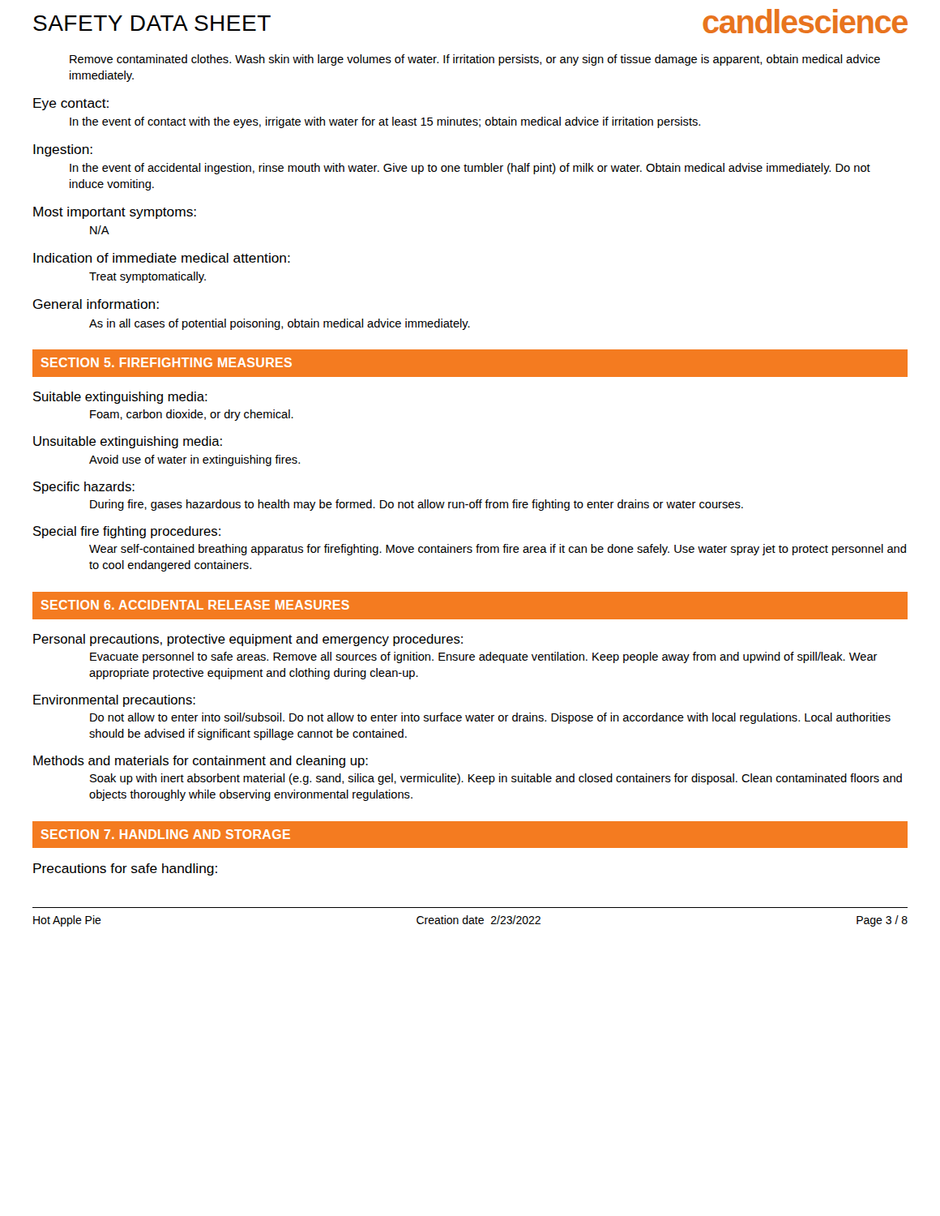SAFETY DATA SHEET
candle science
Remove contaminated clothes. Wash skin with large volumes of water. If irritation persists, or any sign of tissue damage is apparent, obtain medical advice immediately.
Eye contact:
In the event of contact with the eyes, irrigate with water for at least 15 minutes; obtain medical advice if irritation persists.
Ingestion:
In the event of accidental ingestion, rinse mouth with water. Give up to one tumbler (half pint) of milk or water. Obtain medical advise immediately. Do not induce vomiting.
Most important symptoms:
N/A
Indication of immediate medical attention:
Treat symptomatically.
General information:
As in all cases of potential poisoning, obtain medical advice immediately.
SECTION 5. FIREFIGHTING MEASURES
Suitable extinguishing media:
Foam, carbon dioxide, or dry chemical.
Unsuitable extinguishing media:
Avoid use of water in extinguishing fires.
Specific hazards:
During fire, gases hazardous to health may be formed. Do not allow run-off from fire fighting to enter drains or water courses.
Special fire fighting procedures:
Wear self-contained breathing apparatus for firefighting. Move containers from fire area if it can be done safely. Use water spray jet to protect personnel and to cool endangered containers.
SECTION 6. ACCIDENTAL RELEASE MEASURES
Personal precautions, protective equipment and emergency procedures:
Evacuate personnel to safe areas. Remove all sources of ignition. Ensure adequate ventilation. Keep people away from and upwind of spill/leak. Wear appropriate protective equipment and clothing during clean-up.
Environmental precautions:
Do not allow to enter into soil/subsoil. Do not allow to enter into surface water or drains. Dispose of in accordance with local regulations. Local authorities should be advised if significant spillage cannot be contained.
Methods and materials for containment and cleaning up:
Soak up with inert absorbent material (e.g. sand, silica gel, vermiculite). Keep in suitable and closed containers for disposal. Clean contaminated floors and objects thoroughly while observing environmental regulations.
SECTION 7. HANDLING AND STORAGE
Precautions for safe handling:
Hot Apple Pie
Creation date 2/23/2022
Page 3 / 8